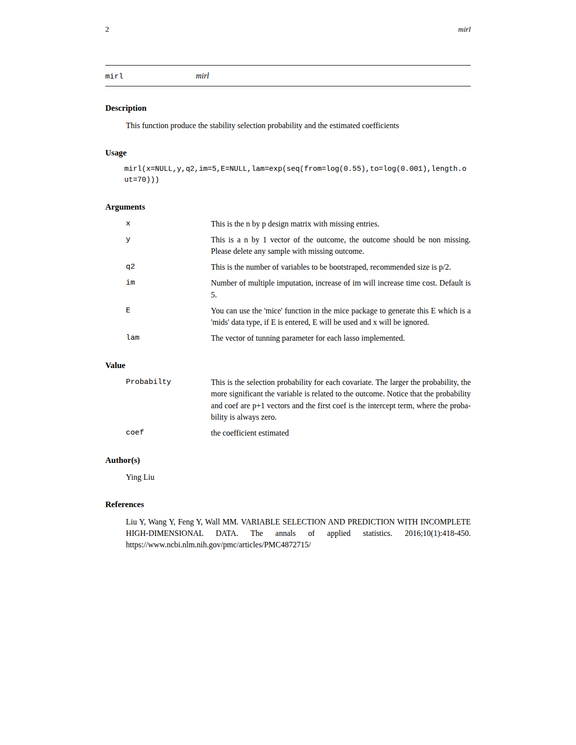2 mirl
mirl mirl
Description
This function produce the stability selection probability and the estimated coefficients
Usage
mirl(x=NULL,y,q2,im=5,E=NULL,lam=exp(seq(from=log(0.55),to=log(0.001),length.out=70)))
Arguments
x
This is the n by p design matrix with missing entries.
y
This is a n by 1 vector of the outcome, the outcome should be non missing. Please delete any sample with missing outcome.
q2
This is the number of variables to be bootstraped, recommended size is p/2.
im
Number of multiple imputation, increase of im will increase time cost. Default is 5.
E
You can use the 'mice' function in the mice package to generate this E which is a 'mids' data type, if E is entered, E will be used and x will be ignored.
lam
The vector of tunning parameter for each lasso implemented.
Value
Probabilty
This is the selection probability for each covariate. The larger the probability, the more significant the variable is related to the outcome. Notice that the probability and coef are p+1 vectors and the first coef is the intercept term, where the probability is always zero.
coef
the coefficient estimated
Author(s)
Ying Liu
References
Liu Y, Wang Y, Feng Y, Wall MM. VARIABLE SELECTION AND PREDICTION WITH INCOMPLETE HIGH-DIMENSIONAL DATA. The annals of applied statistics. 2016;10(1):418-450. https://www.ncbi.nlm.nih.gov/pmc/articles/PMC4872715/